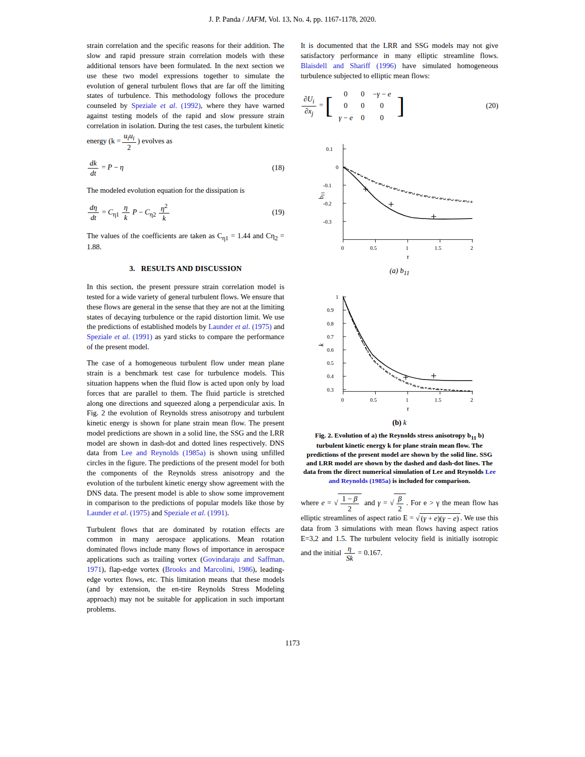J. P. Panda / JAFM, Vol. 13, No. 4, pp. 1167-1178, 2020.
strain correlation and the specific reasons for their addition. The slow and rapid pressure strain correlation models with these additional tensors have been formulated. In the next section we use these two model expressions together to simulate the evolution of general turbulent flows that are far off the limiting states of turbulence. This methodology follows the procedure counseled by Speziale et al. (1992), where they have warned against testing models of the rapid and slow pressure strain correlation in isolation. During the test cases, the turbulent kinetic energy (k =uiui 2) evolves as
dk dt = P − η (18)
The modeled evolution equation for the dissipation is
dη dt = Cη1 ηk P − Cη2 η2 k (19)
The values of the coefficients are taken as Cη1 = 1.44 and Cη2 = 1.88.
3. RESULTS AND DISCUSSION
In this section, the present pressure strain correlation model is tested for a wide variety of general turbulent flows. We ensure that these flows are general in the sense that they are not at the limiting states of decaying turbulence or the rapid distortion limit. We use the predictions of established models by Launder et al. (1975) and Speziale et al. (1991) as yard sticks to compare the performance of the present model.
The case of a homogeneous turbulent flow under mean plane strain is a benchmark test case for turbulence models. This situation happens when the fluid flow is acted upon only by load forces that are parallel to them. The fluid particle is stretched along one directions and squeezed along a perpendicular axis. In Fig. 2 the evolution of Reynolds stress anisotropy and turbulent kinetic energy is shown for plane strain mean flow. The present model predictions are shown in a solid line, the SSG and the LRR model are shown in dash-dot and dotted lines respectively. DNS data from Lee and Reynolds (1985a) is shown using unfilled circles in the figure. The predictions of the present model for both the components of the Reynolds stress anisotropy and the evolution of the turbulent kinetic energy show agreement with the DNS data. The present model is able to show some improvement in comparison to the predictions of popular models like those by Launder et al. (1975) and Speziale et al. (1991).
Turbulent flows that are dominated by rotation effects are common in many aerospace applications. Mean rotation dominated flows include many flows of importance in aerospace applications such as trailing vortex (Govindaraju and Saffman, 1971), flap-edge vortex (Brooks and Marcolini, 1986), leading-edge vortex flows, etc. This limitation means that these models (and by extension, the en-tire Reynolds Stress Modeling approach) may not be suitable for application in such important problems.
It is documented that the LRR and SSG models may not give satisfactory performance in many elliptic streamline flows. Blaisdell and Shariff (1996) have simulated homogeneous turbulence subjected to elliptic mean flows:
∂Ui∂xj = [
| 0 | 0 | − γ − e |
| 0 | 0 | 0 |
| γ − e | 0 | 0 |
] (20)
0.1 0 -0.1 -0.2 -0.3 0 0.5 1 1.5 2 b11 τ
(a) b11
1 0.9 0.8 0.7 0.6 0.5 0.4 0.3 0 0.5 1 1.5 2 k τ
(b) k
Fig. 2. Evolution of a) the Reynolds stress anisotropy b11 b) turbulent kinetic energy k for plane strain mean flow. The predictions of the present model are shown by the solid line. SSG and LRR model are shown by the dashed and dash-dot lines. The data from the direct numerical simulation of Lee and Reynolds Lee and Reynolds (1985a) is included for comparison.
where e = √1 − β 2 and γ = √β 2. For e > γ the mean flow has elliptic streamlines of aspect ratio E = √(γ + e)(γ − e). We use this data from 3 simulations with mean flows having aspect ratios E=3,2 and 1.5. The turbulent velocity field is initially isotropic and the initial ηSk = 0.167.
1173